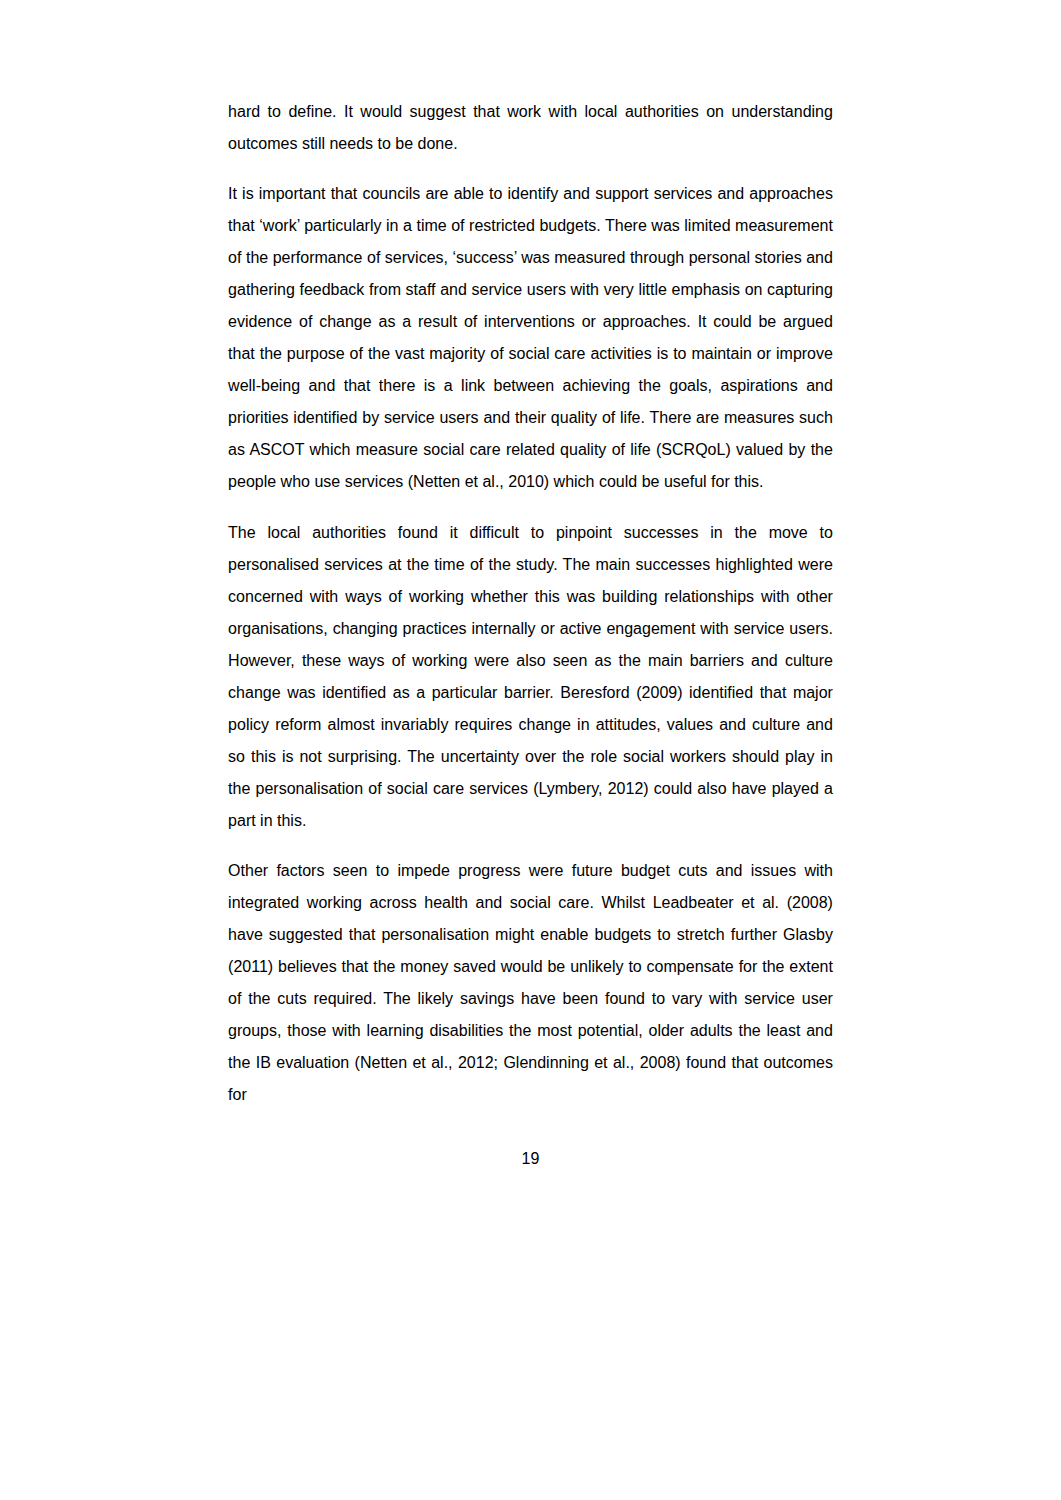hard to define. It would suggest that work with local authorities on understanding outcomes still needs to be done.
It is important that councils are able to identify and support services and approaches that ‘work’ particularly in a time of restricted budgets. There was limited measurement of the performance of services, ‘success’ was measured through personal stories and gathering feedback from staff and service users with very little emphasis on capturing evidence of change as a result of interventions or approaches. It could be argued that the purpose of the vast majority of social care activities is to maintain or improve well-being and that there is a link between achieving the goals, aspirations and priorities identified by service users and their quality of life. There are measures such as ASCOT which measure social care related quality of life (SCRQoL) valued by the people who use services (Netten et al., 2010) which could be useful for this.
The local authorities found it difficult to pinpoint successes in the move to personalised services at the time of the study. The main successes highlighted were concerned with ways of working whether this was building relationships with other organisations, changing practices internally or active engagement with service users. However, these ways of working were also seen as the main barriers and culture change was identified as a particular barrier. Beresford (2009) identified that major policy reform almost invariably requires change in attitudes, values and culture and so this is not surprising. The uncertainty over the role social workers should play in the personalisation of social care services (Lymbery, 2012) could also have played a part in this.
Other factors seen to impede progress were future budget cuts and issues with integrated working across health and social care. Whilst Leadbeater et al. (2008) have suggested that personalisation might enable budgets to stretch further Glasby (2011) believes that the money saved would be unlikely to compensate for the extent of the cuts required. The likely savings have been found to vary with service user groups, those with learning disabilities the most potential, older adults the least and the IB evaluation (Netten et al., 2012; Glendinning et al., 2008) found that outcomes for
19